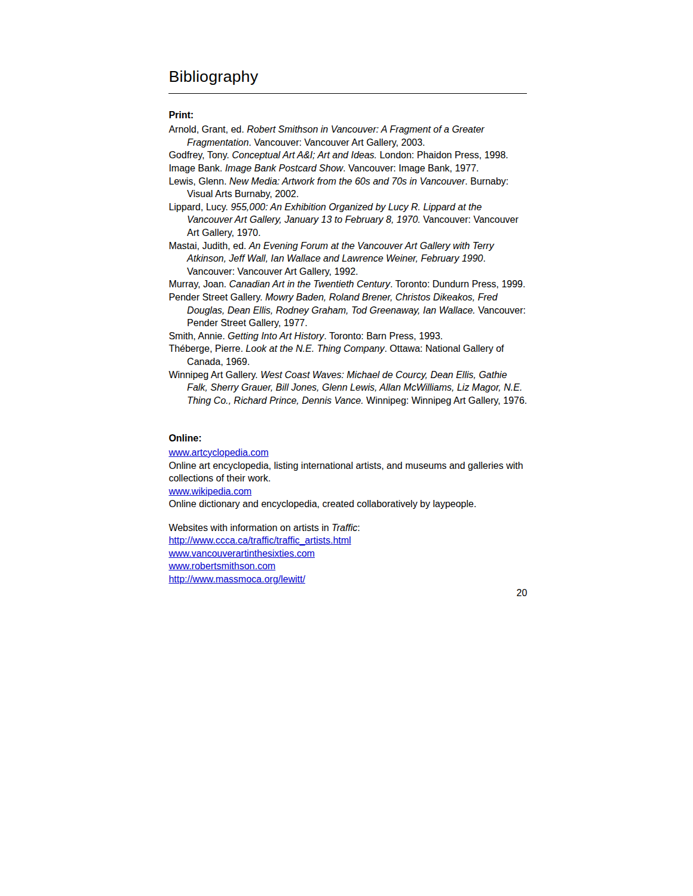Bibliography
Print:
Arnold, Grant, ed. Robert Smithson in Vancouver: A Fragment of a Greater Fragmentation. Vancouver: Vancouver Art Gallery, 2003.
Godfrey, Tony. Conceptual Art A&I; Art and Ideas. London: Phaidon Press, 1998.
Image Bank. Image Bank Postcard Show. Vancouver: Image Bank, 1977.
Lewis, Glenn. New Media: Artwork from the 60s and 70s in Vancouver. Burnaby: Visual Arts Burnaby, 2002.
Lippard, Lucy. 955,000: An Exhibition Organized by Lucy R. Lippard at the Vancouver Art Gallery, January 13 to February 8, 1970. Vancouver: Vancouver Art Gallery, 1970.
Mastai, Judith, ed. An Evening Forum at the Vancouver Art Gallery with Terry Atkinson, Jeff Wall, Ian Wallace and Lawrence Weiner, February 1990. Vancouver: Vancouver Art Gallery, 1992.
Murray, Joan. Canadian Art in the Twentieth Century. Toronto: Dundurn Press, 1999.
Pender Street Gallery. Mowry Baden, Roland Brener, Christos Dikeakos, Fred Douglas, Dean Ellis, Rodney Graham, Tod Greenaway, Ian Wallace. Vancouver: Pender Street Gallery, 1977.
Smith, Annie. Getting Into Art History. Toronto: Barn Press, 1993.
Théberge, Pierre. Look at the N.E. Thing Company. Ottawa: National Gallery of Canada, 1969.
Winnipeg Art Gallery. West Coast Waves: Michael de Courcy, Dean Ellis, Gathie Falk, Sherry Grauer, Bill Jones, Glenn Lewis, Allan McWilliams, Liz Magor, N.E. Thing Co., Richard Prince, Dennis Vance. Winnipeg: Winnipeg Art Gallery, 1976.
Online:
www.artcyclopedia.com
Online art encyclopedia, listing international artists, and museums and galleries with collections of their work.
www.wikipedia.com
Online dictionary and encyclopedia, created collaboratively by laypeople.
Websites with information on artists in Traffic:
http://www.ccca.ca/traffic/traffic_artists.html
www.vancouverartinthesixties.com
www.robertsmithson.com
http://www.massmoca.org/lewitt/
20